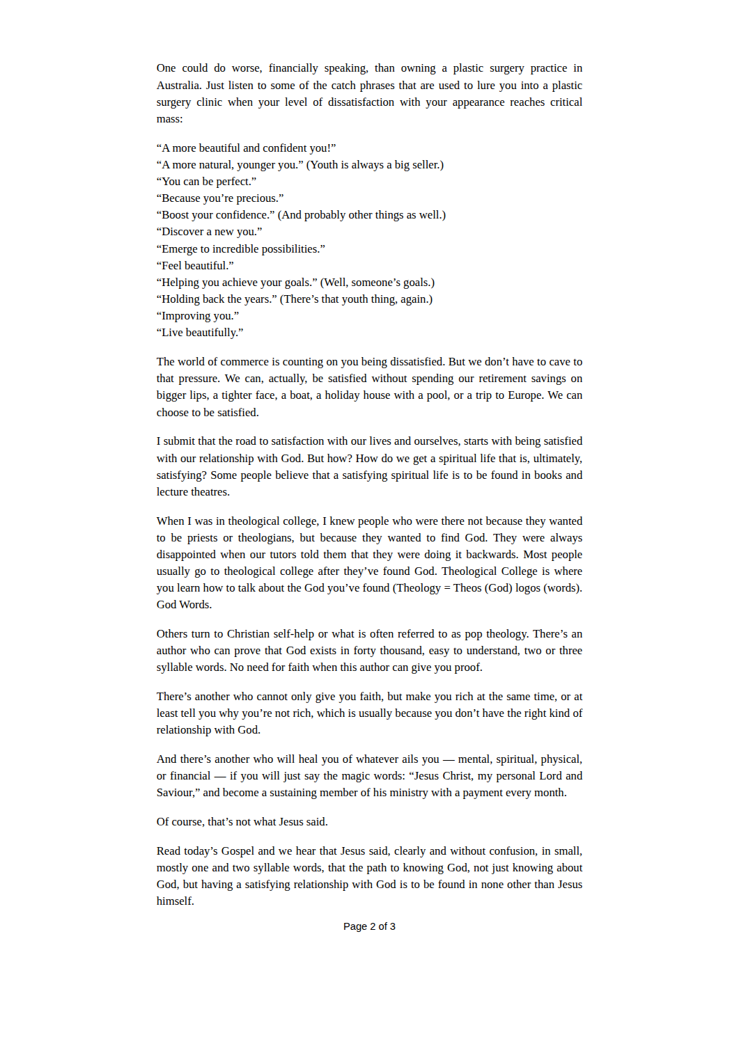One could do worse, financially speaking, than owning a plastic surgery practice in Australia. Just listen to some of the catch phrases that are used to lure you into a plastic surgery clinic when your level of dissatisfaction with your appearance reaches critical mass:
“A more beautiful and confident you!” “A more natural, younger you.” (Youth is always a big seller.) “You can be perfect.” “Because you’re precious.” “Boost your confidence.” (And probably other things as well.) “Discover a new you.” “Emerge to incredible possibilities.” “Feel beautiful.” “Helping you achieve your goals.” (Well, someone’s goals.) “Holding back the years.” (There’s that youth thing, again.) “Improving you.” “Live beautifully.”
The world of commerce is counting on you being dissatisfied. But we don’t have to cave to that pressure. We can, actually, be satisfied without spending our retirement savings on bigger lips, a tighter face, a boat, a holiday house with a pool, or a trip to Europe. We can choose to be satisfied.
I submit that the road to satisfaction with our lives and ourselves, starts with being satisfied with our relationship with God. But how? How do we get a spiritual life that is, ultimately, satisfying? Some people believe that a satisfying spiritual life is to be found in books and lecture theatres.
When I was in theological college, I knew people who were there not because they wanted to be priests or theologians, but because they wanted to find God. They were always disappointed when our tutors told them that they were doing it backwards. Most people usually go to theological college after they’ve found God. Theological College is where you learn how to talk about the God you’ve found (Theology = Theos (God) logos (words). God Words.
Others turn to Christian self-help or what is often referred to as pop theology. There’s an author who can prove that God exists in forty thousand, easy to understand, two or three syllable words. No need for faith when this author can give you proof.
There’s another who cannot only give you faith, but make you rich at the same time, or at least tell you why you’re not rich, which is usually because you don’t have the right kind of relationship with God.
And there’s another who will heal you of whatever ails you — mental, spiritual, physical, or financial — if you will just say the magic words: “Jesus Christ, my personal Lord and Saviour,” and become a sustaining member of his ministry with a payment every month.
Of course, that’s not what Jesus said.
Read today’s Gospel and we hear that Jesus said, clearly and without confusion, in small, mostly one and two syllable words, that the path to knowing God, not just knowing about God, but having a satisfying relationship with God is to be found in none other than Jesus himself.
Page 2 of 3